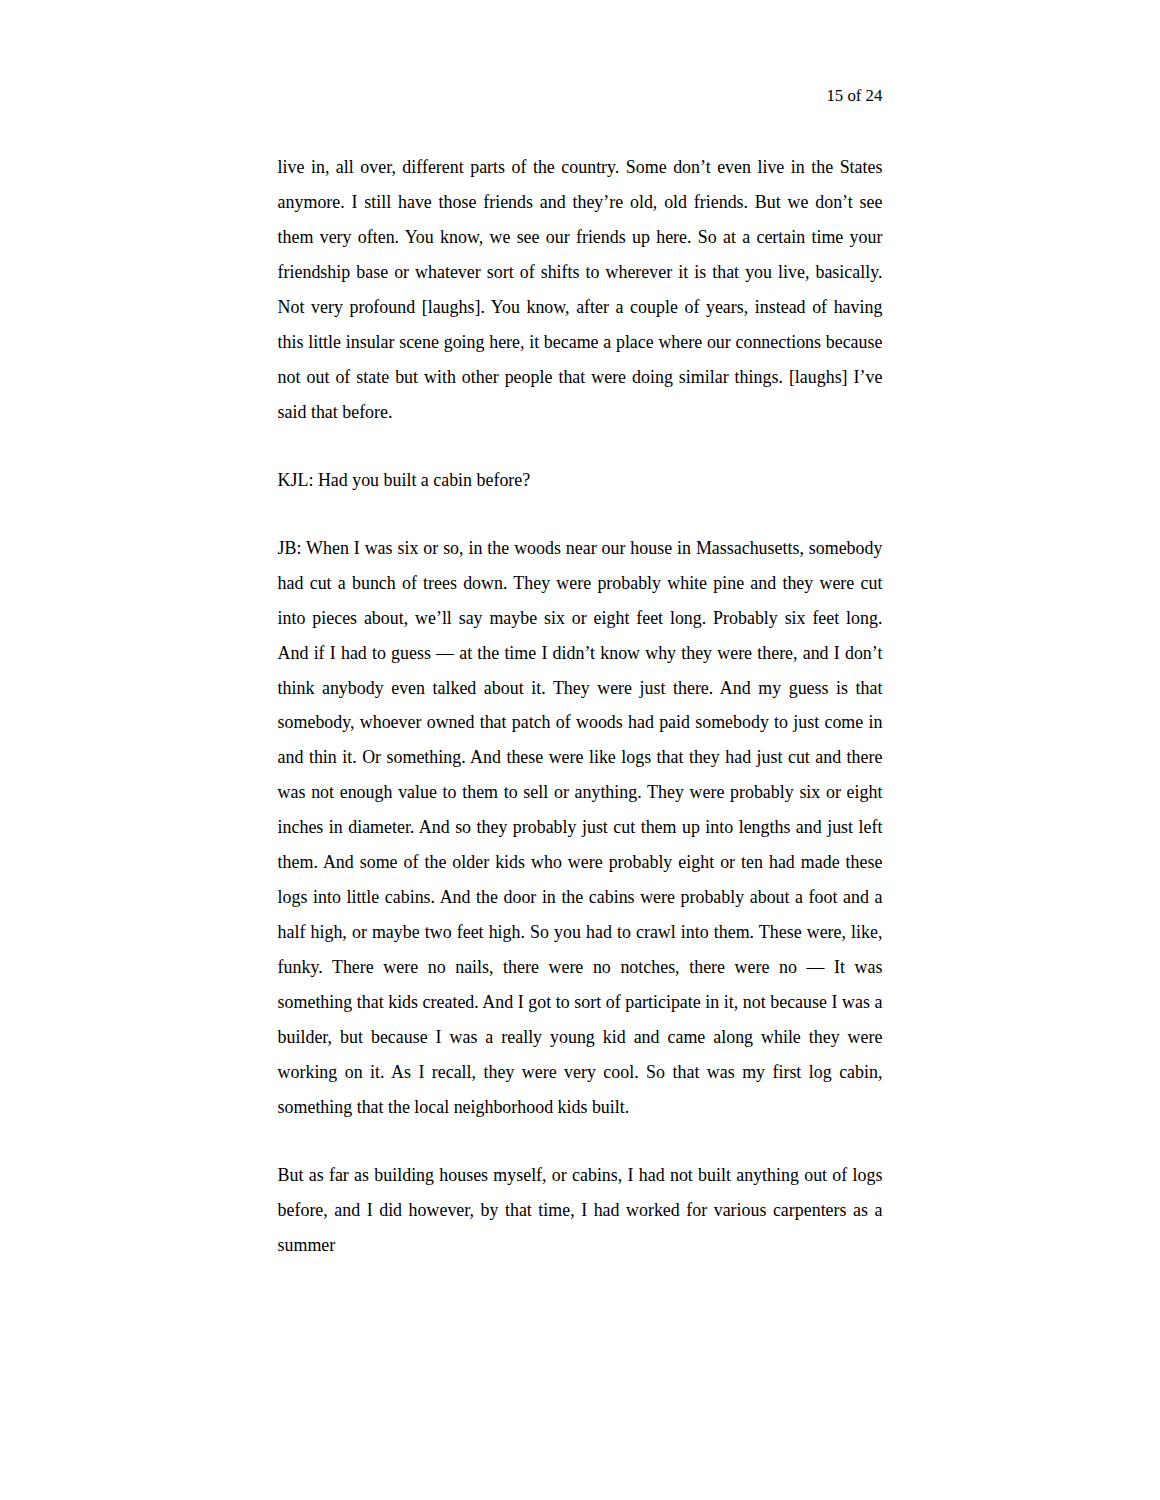15 of 24
live in, all over, different parts of the country. Some don’t even live in the States anymore. I still have those friends and they’re old, old friends. But we don’t see them very often. You know, we see our friends up here. So at a certain time your friendship base or whatever sort of shifts to wherever it is that you live, basically. Not very profound [laughs]. You know, after a couple of years, instead of having this little insular scene going here, it became a place where our connections because not out of state but with other people that were doing similar things. [laughs] I’ve said that before.
KJL: Had you built a cabin before?
JB: When I was six or so, in the woods near our house in Massachusetts, somebody had cut a bunch of trees down. They were probably white pine and they were cut into pieces about, we’ll say maybe six or eight feet long. Probably six feet long. And if I had to guess — at the time I didn’t know why they were there, and I don’t think anybody even talked about it. They were just there. And my guess is that somebody, whoever owned that patch of woods had paid somebody to just come in and thin it. Or something. And these were like logs that they had just cut and there was not enough value to them to sell or anything. They were probably six or eight inches in diameter. And so they probably just cut them up into lengths and just left them. And some of the older kids who were probably eight or ten had made these logs into little cabins. And the door in the cabins were probably about a foot and a half high, or maybe two feet high. So you had to crawl into them. These were, like, funky. There were no nails, there were no notches, there were no — It was something that kids created. And I got to sort of participate in it, not because I was a builder, but because I was a really young kid and came along while they were working on it. As I recall, they were very cool. So that was my first log cabin, something that the local neighborhood kids built.
But as far as building houses myself, or cabins, I had not built anything out of logs before, and I did however, by that time, I had worked for various carpenters as a summer